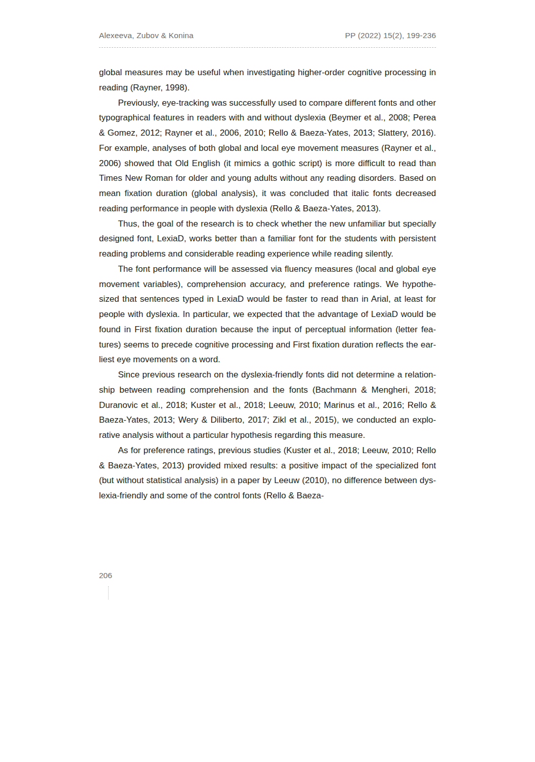Alexeeva, Zubov & Konina PP (2022) 15(2), 199-236
global measures may be useful when investigating higher-order cognitive processing in reading (Rayner, 1998).
Previously, eye-tracking was successfully used to compare different fonts and other typographical features in readers with and without dyslexia (Beymer et al., 2008; Perea & Gomez, 2012; Rayner et al., 2006, 2010; Rello & Baeza-Yates, 2013; Slattery, 2016). For example, analyses of both global and local eye movement measures (Rayner et al., 2006) showed that Old English (it mimics a gothic script) is more difficult to read than Times New Roman for older and young adults without any reading disorders. Based on mean fixation duration (global analysis), it was concluded that italic fonts decreased reading performance in people with dyslexia (Rello & Baeza-Yates, 2013).
Thus, the goal of the research is to check whether the new unfamiliar but specially designed font, LexiaD, works better than a familiar font for the students with persistent reading problems and considerable reading experience while reading silently.
The font performance will be assessed via fluency measures (local and global eye movement variables), comprehension accuracy, and preference ratings. We hypothesized that sentences typed in LexiaD would be faster to read than in Arial, at least for people with dyslexia. In particular, we expected that the advantage of LexiaD would be found in First fixation duration because the input of perceptual information (letter features) seems to precede cognitive processing and First fixation duration reflects the earliest eye movements on a word.
Since previous research on the dyslexia-friendly fonts did not determine a relationship between reading comprehension and the fonts (Bachmann & Mengheri, 2018; Duranovic et al., 2018; Kuster et al., 2018; Leeuw, 2010; Marinus et al., 2016; Rello & Baeza-Yates, 2013; Wery & Diliberto, 2017; Zikl et al., 2015), we conducted an explorative analysis without a particular hypothesis regarding this measure.
As for preference ratings, previous studies (Kuster et al., 2018; Leeuw, 2010; Rello & Baeza-Yates, 2013) provided mixed results: a positive impact of the specialized font (but without statistical analysis) in a paper by Leeuw (2010), no difference between dyslexia-friendly and some of the control fonts (Rello & Baeza-
206